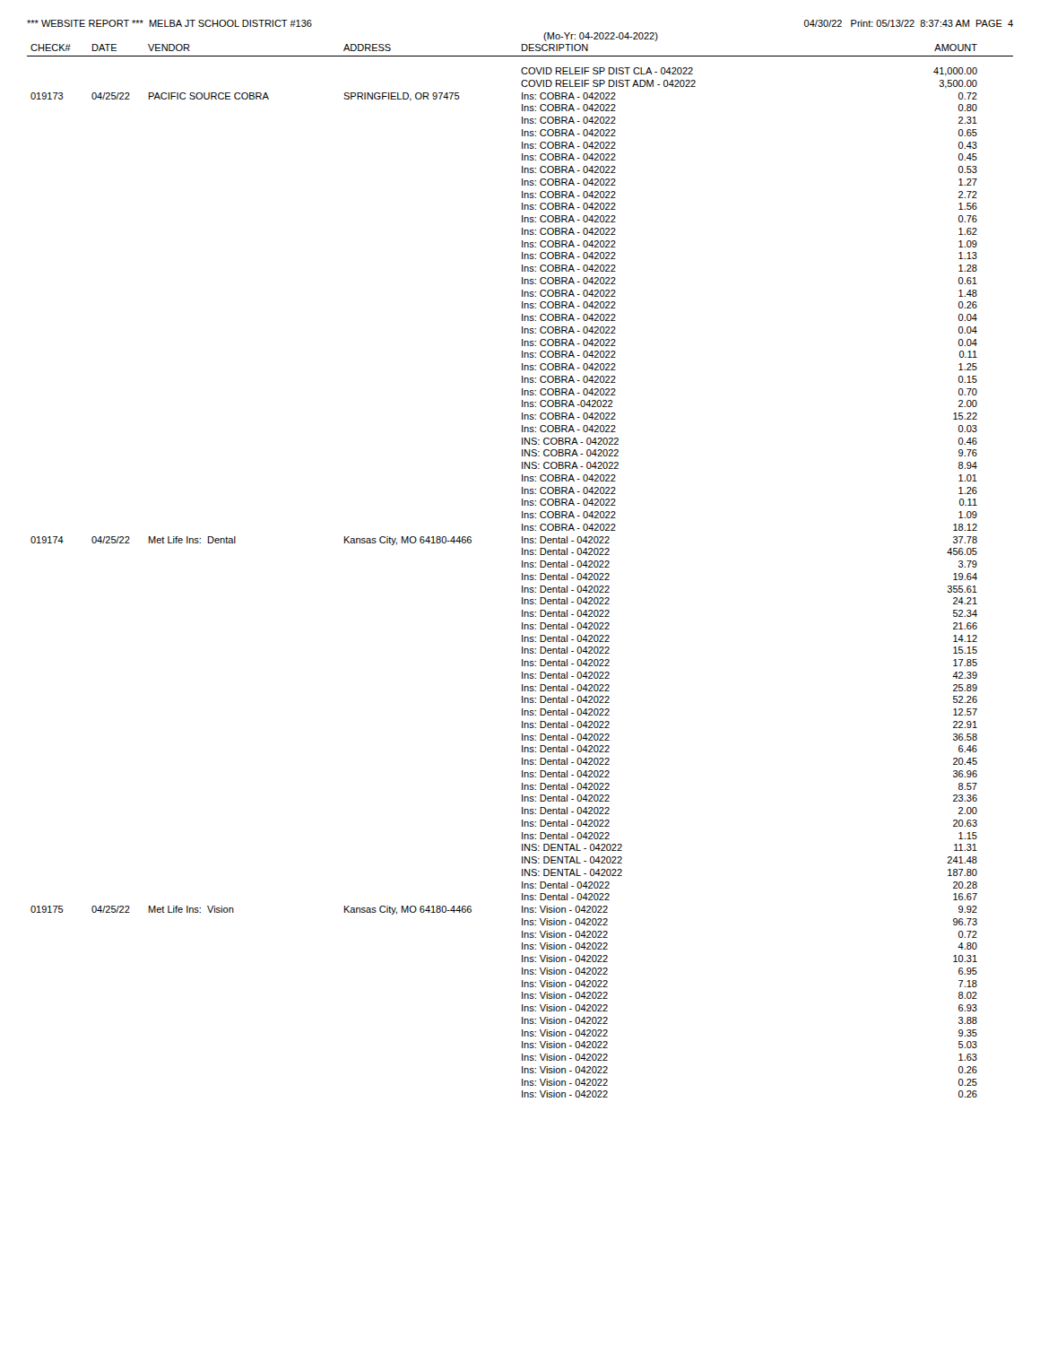*** WEBSITE REPORT *** MELBA JT SCHOOL DISTRICT #136
04/30/22 Print: 05/13/22 8:37:43 AM PAGE 4
(Mo-Yr: 04-2022-04-2022)
| CHECK# | DATE | VENDOR | ADDRESS | DESCRIPTION | AMOUNT |
| --- | --- | --- | --- | --- | --- |
| | | | | COVID RELEIF SP DIST CLA - 042022 | 41,000.00 |
| | | | | COVID RELEIF SP DIST ADM - 042022 | 3,500.00 |
| 019173 | 04/25/22 | PACIFIC SOURCE COBRA | SPRINGFIELD, OR 97475 | Ins: COBRA - 042022 | 0.72 |
| | | | | Ins: COBRA - 042022 | 0.80 |
| | | | | Ins: COBRA - 042022 | 2.31 |
| | | | | Ins: COBRA - 042022 | 0.65 |
| | | | | Ins: COBRA - 042022 | 0.43 |
| | | | | Ins: COBRA - 042022 | 0.45 |
| | | | | Ins: COBRA - 042022 | 0.53 |
| | | | | Ins: COBRA - 042022 | 1.27 |
| | | | | Ins: COBRA - 042022 | 2.72 |
| | | | | Ins: COBRA - 042022 | 1.56 |
| | | | | Ins: COBRA - 042022 | 0.76 |
| | | | | Ins: COBRA - 042022 | 1.62 |
| | | | | Ins: COBRA - 042022 | 1.09 |
| | | | | Ins: COBRA - 042022 | 1.13 |
| | | | | Ins: COBRA - 042022 | 1.28 |
| | | | | Ins: COBRA - 042022 | 0.61 |
| | | | | Ins: COBRA - 042022 | 1.48 |
| | | | | Ins: COBRA - 042022 | 0.26 |
| | | | | Ins: COBRA - 042022 | 0.04 |
| | | | | Ins: COBRA - 042022 | 0.04 |
| | | | | Ins: COBRA - 042022 | 0.04 |
| | | | | Ins: COBRA - 042022 | 0.11 |
| | | | | Ins: COBRA - 042022 | 1.25 |
| | | | | Ins: COBRA - 042022 | 0.15 |
| | | | | Ins: COBRA - 042022 | 0.70 |
| | | | | Ins: COBRA -042022 | 2.00 |
| | | | | Ins: COBRA - 042022 | 15.22 |
| | | | | Ins: COBRA - 042022 | 0.03 |
| | | | | INS: COBRA - 042022 | 0.46 |
| | | | | INS: COBRA - 042022 | 9.76 |
| | | | | INS: COBRA - 042022 | 8.94 |
| | | | | Ins: COBRA - 042022 | 1.01 |
| | | | | Ins: COBRA - 042022 | 1.26 |
| | | | | Ins: COBRA - 042022 | 0.11 |
| | | | | Ins: COBRA - 042022 | 1.09 |
| | | | | Ins: COBRA - 042022 | 18.12 |
| 019174 | 04/25/22 | Met Life Ins: Dental | Kansas City, MO 64180-4466 | Ins: Dental - 042022 | 37.78 |
| | | | | Ins: Dental - 042022 | 456.05 |
| | | | | Ins: Dental - 042022 | 3.79 |
| | | | | Ins: Dental - 042022 | 19.64 |
| | | | | Ins: Dental - 042022 | 355.61 |
| | | | | Ins: Dental - 042022 | 24.21 |
| | | | | Ins: Dental - 042022 | 52.34 |
| | | | | Ins: Dental - 042022 | 21.66 |
| | | | | Ins: Dental - 042022 | 14.12 |
| | | | | Ins: Dental - 042022 | 15.15 |
| | | | | Ins: Dental - 042022 | 17.85 |
| | | | | Ins: Dental - 042022 | 42.39 |
| | | | | Ins: Dental - 042022 | 25.89 |
| | | | | Ins: Dental - 042022 | 52.26 |
| | | | | Ins: Dental - 042022 | 12.57 |
| | | | | Ins: Dental - 042022 | 22.91 |
| | | | | Ins: Dental - 042022 | 36.58 |
| | | | | Ins: Dental - 042022 | 6.46 |
| | | | | Ins: Dental - 042022 | 20.45 |
| | | | | Ins: Dental - 042022 | 36.96 |
| | | | | Ins: Dental - 042022 | 8.57 |
| | | | | Ins: Dental - 042022 | 23.36 |
| | | | | Ins: Dental - 042022 | 2.00 |
| | | | | Ins: Dental - 042022 | 20.63 |
| | | | | Ins: Dental - 042022 | 1.15 |
| | | | | INS: DENTAL - 042022 | 11.31 |
| | | | | INS: DENTAL - 042022 | 241.48 |
| | | | | INS: DENTAL - 042022 | 187.80 |
| | | | | Ins: Dental - 042022 | 20.28 |
| | | | | Ins: Dental - 042022 | 16.67 |
| 019175 | 04/25/22 | Met Life Ins: Vision | Kansas City, MO 64180-4466 | Ins: Vision - 042022 | 9.92 |
| | | | | Ins: Vision - 042022 | 96.73 |
| | | | | Ins: Vision - 042022 | 0.72 |
| | | | | Ins: Vision - 042022 | 4.80 |
| | | | | Ins: Vision - 042022 | 10.31 |
| | | | | Ins: Vision - 042022 | 6.95 |
| | | | | Ins: Vision - 042022 | 7.18 |
| | | | | Ins: Vision - 042022 | 8.02 |
| | | | | Ins: Vision - 042022 | 6.93 |
| | | | | Ins: Vision - 042022 | 3.88 |
| | | | | Ins: Vision - 042022 | 9.35 |
| | | | | Ins: Vision - 042022 | 5.03 |
| | | | | Ins: Vision - 042022 | 1.63 |
| | | | | Ins: Vision - 042022 | 0.26 |
| | | | | Ins: Vision - 042022 | 0.25 |
| | | | | Ins: Vision - 042022 | 0.26 |